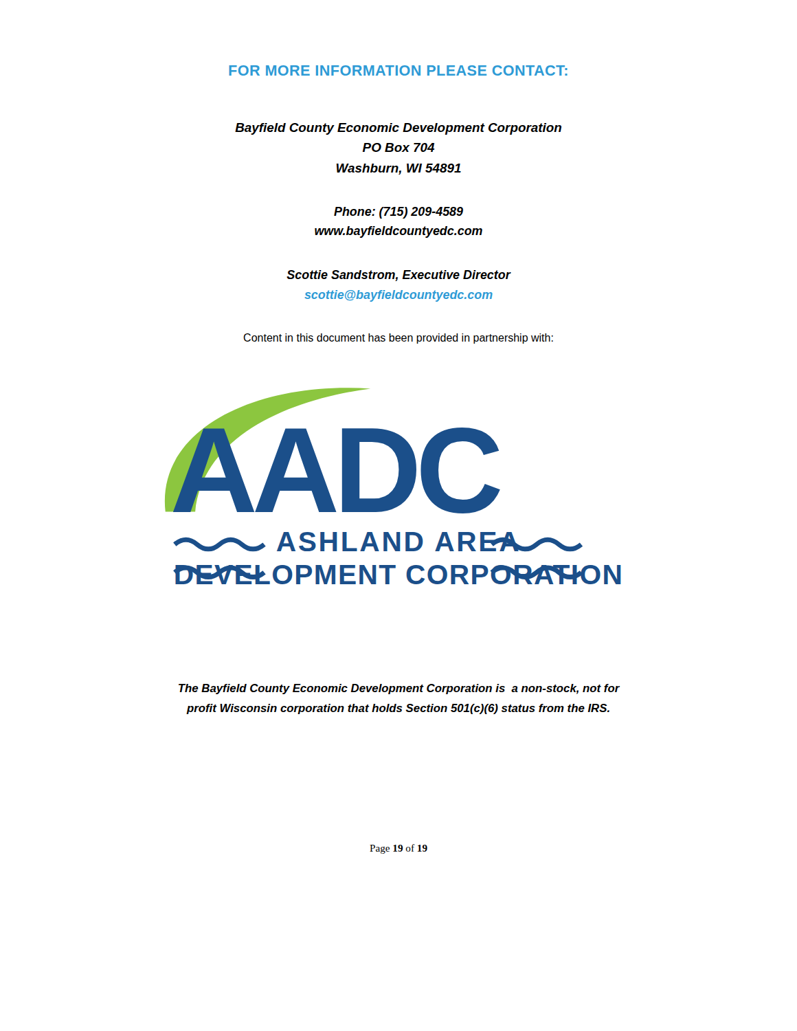FOR MORE INFORMATION PLEASE CONTACT:
Bayfield County Economic Development Corporation
PO Box 704
Washburn, WI 54891
Phone: (715) 209-4589
www.bayfieldcountyedc.com
Scottie Sandstrom, Executive Director
scottie@bayfieldcountyedc.com
Content in this document has been provided in partnership with:
AADC ASHLAND AREA DEVELOPMENT CORPORATION
The Bayfield County Economic Development Corporation is a non-stock, not for profit Wisconsin corporation that holds Section 501(c)(6) status from the IRS.
Page 19 of 19